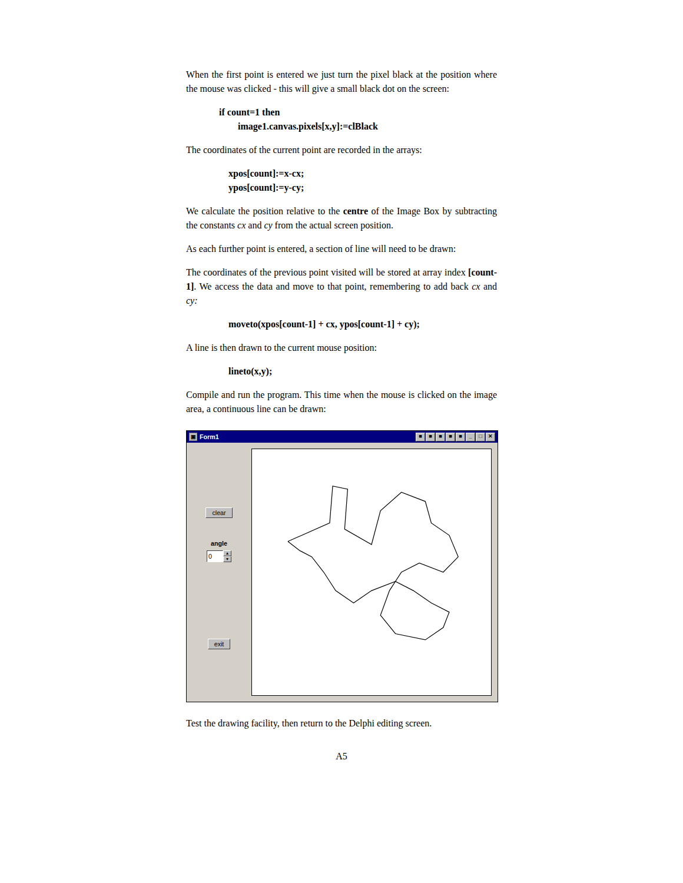When the first point is entered we just turn the pixel black at the position where the mouse was clicked - this will give a small black dot on the screen:
if count=1 then image1.canvas.pixels[x,y]:=clBlack
The coordinates of the current point are recorded in the arrays:
xpos[count]:=x-cx; ypos[count]:=y-cy;
We calculate the position relative to the centre of the Image Box by subtracting the constants cx and cy from the actual screen position.
As each further point is entered, a section of line will need to be drawn:
The coordinates of the previous point visited will be stored at array index [count-1]. We access the data and move to that point, remembering to add back cx and cy:
moveto(xpos[count-1] + cx, ypos[count-1] + cy);
A line is then drawn to the current mouse position:
lineto(x,y);
Compile and run the program. This time when the mouse is clicked on the image area, a continuous line can be drawn:
▣ Form1
■ ■ ■ ■ ■ _ □ ✕
clear
angle
0
▲ ▼
exit
Test the drawing facility, then return to the Delphi editing screen.
A5